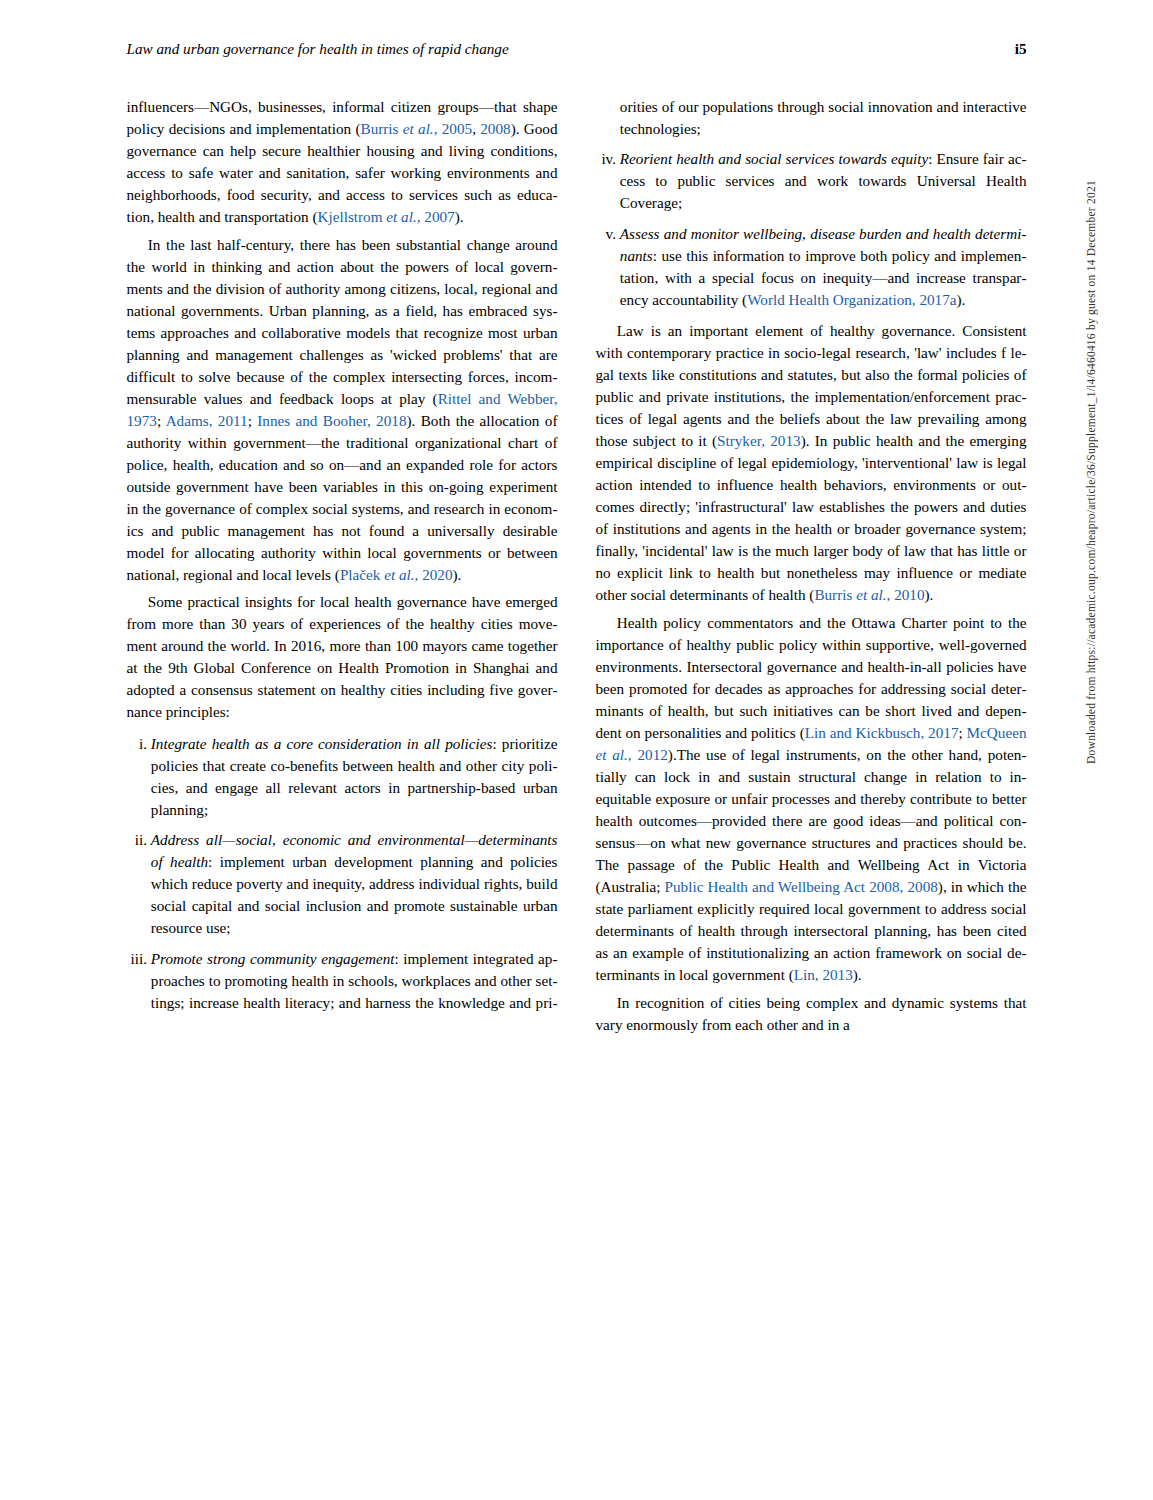Law and urban governance for health in times of rapid change i5
Downloaded from https://academic.oup.com/heapro/article/36/Supplement_1/i4/6460416 by guest on 14 December 2021
influencers—NGOs, businesses, informal citizen groups—that shape policy decisions and implementation (Burris et al., 2005, 2008). Good governance can help secure healthier housing and living conditions, access to safe water and sanitation, safer working environments and neighborhoods, food security, and access to services such as education, health and transportation (Kjellstrom et al., 2007).
In the last half-century, there has been substantial change around the world in thinking and action about the powers of local governments and the division of authority among citizens, local, regional and national governments. Urban planning, as a field, has embraced systems approaches and collaborative models that recognize most urban planning and management challenges as 'wicked problems' that are difficult to solve because of the complex intersecting forces, incommensurable values and feedback loops at play (Rittel and Webber, 1973; Adams, 2011; Innes and Booher, 2018). Both the allocation of authority within government—the traditional organizational chart of police, health, education and so on—and an expanded role for actors outside government have been variables in this on-going experiment in the governance of complex social systems, and research in economics and public management has not found a universally desirable model for allocating authority within local governments or between national, regional and local levels (Plaček et al., 2020).
Some practical insights for local health governance have emerged from more than 30 years of experiences of the healthy cities movement around the world. In 2016, more than 100 mayors came together at the 9th Global Conference on Health Promotion in Shanghai and adopted a consensus statement on healthy cities including five governance principles:
Integrate health as a core consideration in all policies: prioritize policies that create co-benefits between health and other city policies, and engage all relevant actors in partnership-based urban planning;
Address all—social, economic and environmental—determinants of health: implement urban development planning and policies which reduce poverty and inequity, address individual rights, build social capital and social inclusion and promote sustainable urban resource use;
Promote strong community engagement: implement integrated approaches to promoting health in schools, workplaces and other settings; increase health literacy; and harness the knowledge and priorities of our populations through social innovation and interactive technologies;
Reorient health and social services towards equity: Ensure fair access to public services and work towards Universal Health Coverage;
Assess and monitor wellbeing, disease burden and health determinants: use this information to improve both policy and implementation, with a special focus on inequity—and increase transparency accountability (World Health Organization, 2017a).
Law is an important element of healthy governance. Consistent with contemporary practice in socio-legal research, 'law' includes f legal texts like constitutions and statutes, but also the formal policies of public and private institutions, the implementation/enforcement practices of legal agents and the beliefs about the law prevailing among those subject to it (Stryker, 2013). In public health and the emerging empirical discipline of legal epidemiology, 'interventional' law is legal action intended to influence health behaviors, environments or outcomes directly; 'infrastructural' law establishes the powers and duties of institutions and agents in the health or broader governance system; finally, 'incidental' law is the much larger body of law that has little or no explicit link to health but nonetheless may influence or mediate other social determinants of health (Burris et al., 2010).
Health policy commentators and the Ottawa Charter point to the importance of healthy public policy within supportive, well-governed environments. Intersectoral governance and health-in-all policies have been promoted for decades as approaches for addressing social determinants of health, but such initiatives can be short lived and dependent on personalities and politics (Lin and Kickbusch, 2017; McQueen et al., 2012).The use of legal instruments, on the other hand, potentially can lock in and sustain structural change in relation to inequitable exposure or unfair processes and thereby contribute to better health outcomes—provided there are good ideas—and political consensus—on what new governance structures and practices should be. The passage of the Public Health and Wellbeing Act in Victoria (Australia; Public Health and Wellbeing Act 2008, 2008), in which the state parliament explicitly required local government to address social determinants of health through intersectoral planning, has been cited as an example of institutionalizing an action framework on social determinants in local government (Lin, 2013).
In recognition of cities being complex and dynamic systems that vary enormously from each other and in a